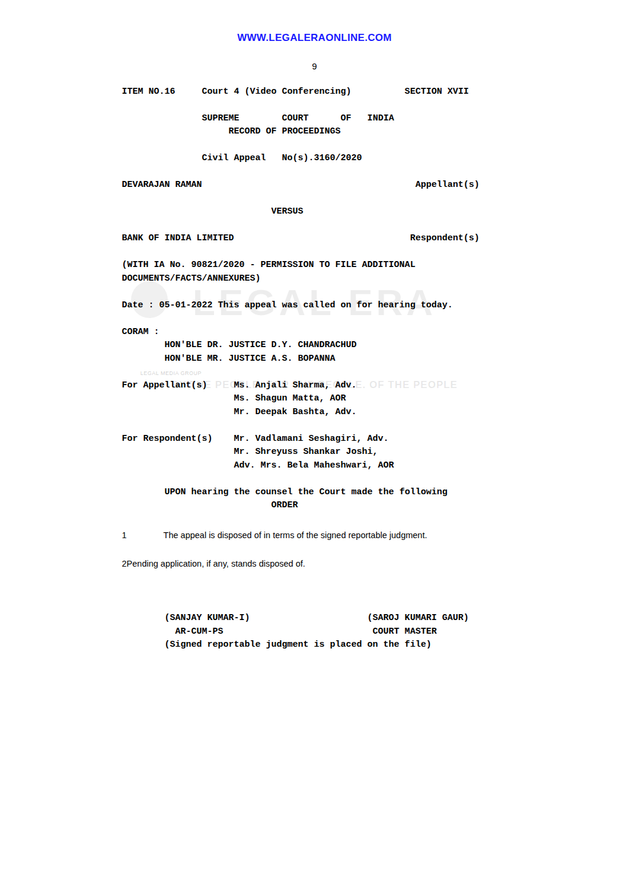WWW.LEGALERAONLINE.COM
9
LEGAL ERA
BY THE PEOPLE. FOR THE PEOPLE. OF THE PEOPLE
LEGAL MEDIA GROUP
ITEM NO.16     Court 4 (Video Conferencing)          SECTION XVII

               SUPREME        COURT      OF   INDIA
                    RECORD OF PROCEEDINGS

               Civil Appeal   No(s).3160/2020

DEVARAJAN RAMAN                                        Appellant(s)

                            VERSUS

BANK OF INDIA LIMITED                                 Respondent(s)

(WITH IA No. 90821/2020 - PERMISSION TO FILE ADDITIONAL
DOCUMENTS/FACTS/ANNEXURES)

Date : 05-01-2022 This appeal was called on for hearing today.

CORAM :
        HON'BLE DR. JUSTICE D.Y. CHANDRACHUD
        HON'BLE MR. JUSTICE A.S. BOPANNA

For Appellant(s)     Ms. Anjali Sharma, Adv.
                     Ms. Shagun Matta, AOR
                     Mr. Deepak Bashta, Adv.

For Respondent(s)    Mr. Vadlamani Seshagiri, Adv.
                     Mr. Shreyuss Shankar Joshi,
                     Adv. Mrs. Bela Maheshwari, AOR

        UPON hearing the counsel the Court made the following
                            ORDER
1
The appeal is disposed of in terms of the signed reportable judgment.
2Pending application, if any, stands disposed of.
(SANJAY KUMAR-I) (SAROJ KUMARI GAUR) AR-CUM-PS COURT MASTER (Signed reportable judgment is placed on the file)